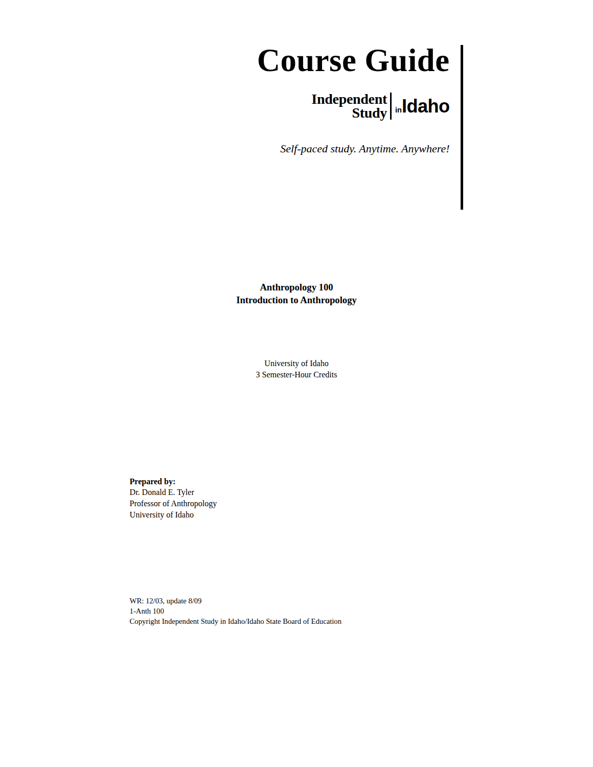Course Guide
| Independent Study | | in Idaho |
Self-paced study. Anytime. Anywhere!
Anthropology 100
Introduction to Anthropology
University of Idaho
3 Semester-Hour Credits
Prepared by:
Dr. Donald E. Tyler
Professor of Anthropology
University of Idaho
WR: 12/03, update 8/09
1-Anth 100
Copyright Independent Study in Idaho/Idaho State Board of Education